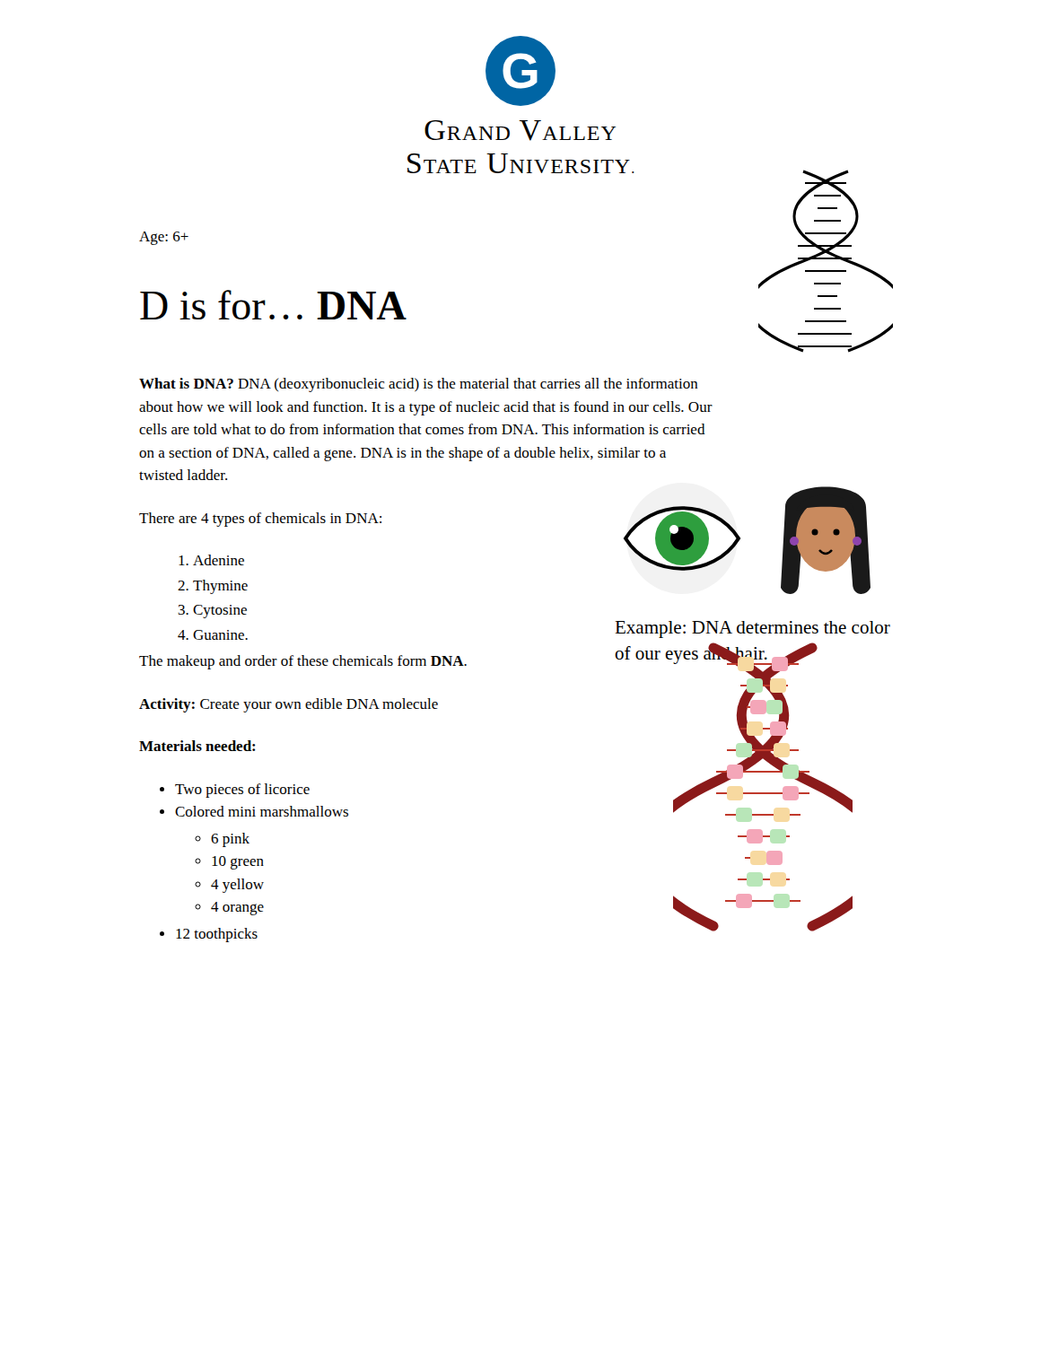G
Grand Valley State University.
Age: 6+
D is for… DNA
What is DNA? DNA (deoxyribonucleic acid) is the material that carries all the information about how we will look and function. It is a type of nucleic acid that is found in our cells. Our cells are told what to do from information that comes from DNA. This information is carried on a section of DNA, called a gene. DNA is in the shape of a double helix, similar to a twisted ladder.
Example: DNA determines the color of our eyes and hair.
There are 4 types of chemicals in DNA:
Adenine
Thymine
Cytosine
Guanine.
The makeup and order of these chemicals form DNA.
Activity: Create your own edible DNA molecule
Materials needed:
Two pieces of licorice
Colored mini marshmallows
6 pink
10 green
4 yellow
4 orange
12 toothpicks